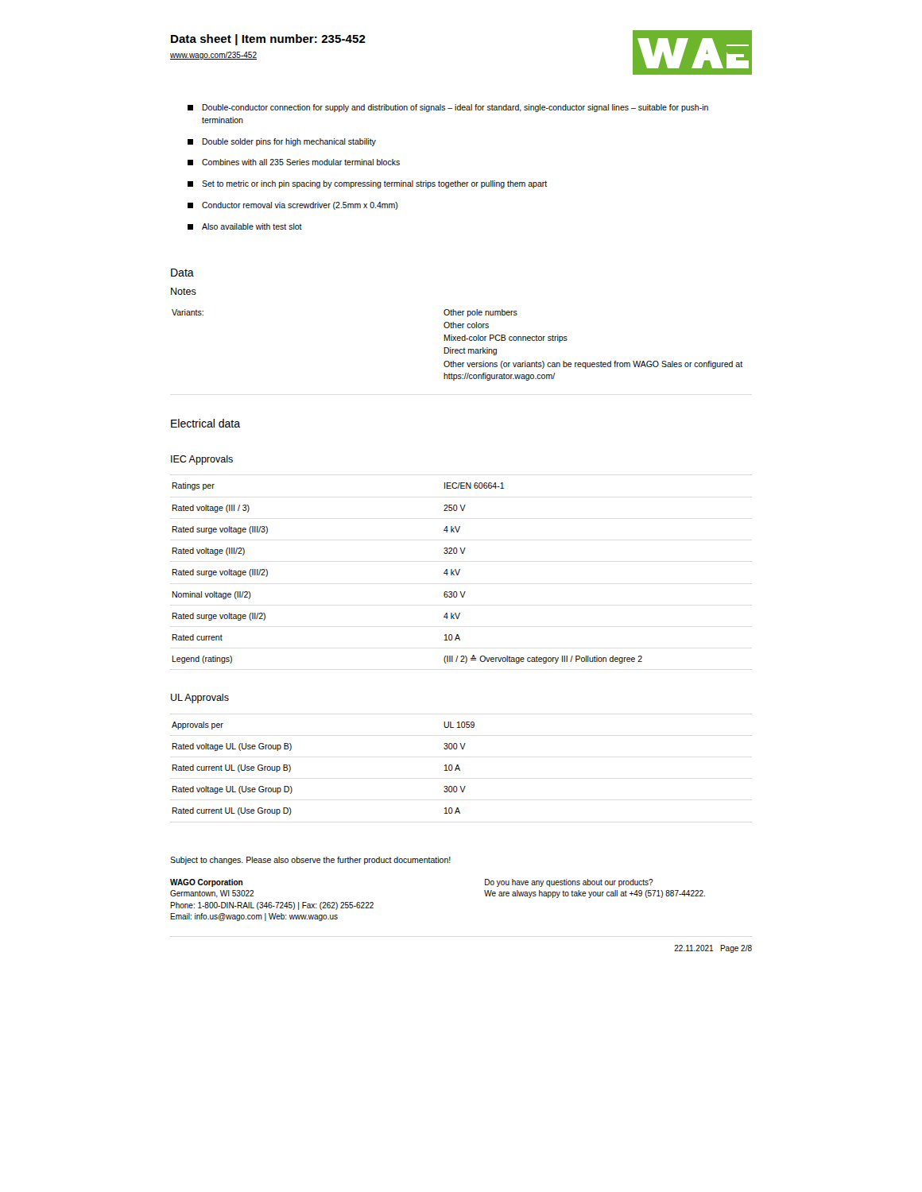Data sheet | Item number: 235-452
www.wago.com/235-452
Double-conductor connection for supply and distribution of signals – ideal for standard, single-conductor signal lines – suitable for push-in termination
Double solder pins for high mechanical stability
Combines with all 235 Series modular terminal blocks
Set to metric or inch pin spacing by compressing terminal strips together or pulling them apart
Conductor removal via screwdriver (2.5mm x 0.4mm)
Also available with test slot
Data
Notes
| Variants: | Other pole numbers Other colors Mixed-color PCB connector strips Direct marking Other versions (or variants) can be requested from WAGO Sales or configured at https://configurator.wago.com/ |
Electrical data
IEC Approvals
| Ratings per | IEC/EN 60664-1 |
| Rated voltage (III / 3) | 250 V |
| Rated surge voltage (III/3) | 4 kV |
| Rated voltage (III/2) | 320 V |
| Rated surge voltage (III/2) | 4 kV |
| Nominal voltage (II/2) | 630 V |
| Rated surge voltage (II/2) | 4 kV |
| Rated current | 10 A |
| Legend (ratings) | (III / 2) ≙ Overvoltage category III / Pollution degree 2 |
UL Approvals
| Approvals per | UL 1059 |
| Rated voltage UL (Use Group B) | 300 V |
| Rated current UL (Use Group B) | 10 A |
| Rated voltage UL (Use Group D) | 300 V |
| Rated current UL (Use Group D) | 10 A |
Subject to changes. Please also observe the further product documentation!
WAGO Corporation
Germantown, WI 53022
Phone: 1-800-DIN-RAIL (346-7245) | Fax: (262) 255-6222
Email: info.us@wago.com | Web: www.wago.us
Do you have any questions about our products?
We are always happy to take your call at +49 (571) 887-44222.
22.11.2021 Page 2/8